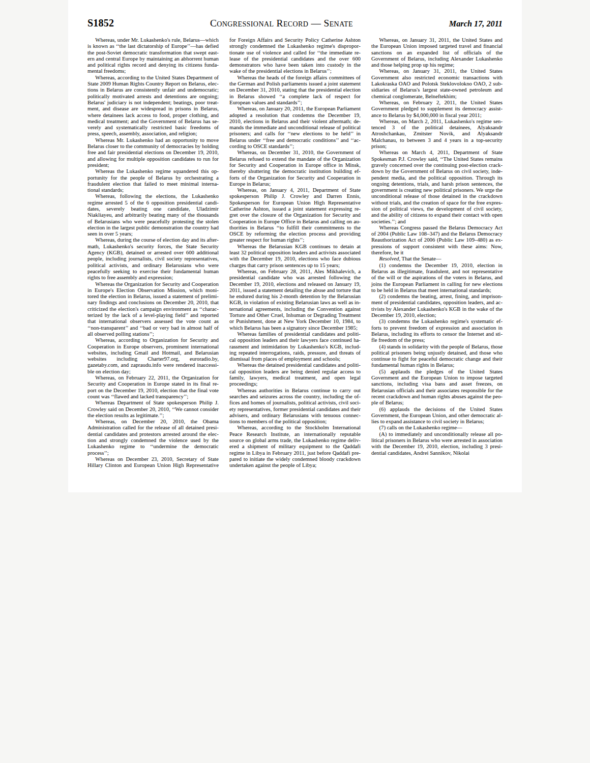S1852
Congressional Record — Senate
March 17, 2011
Whereas, under Mr. Lukashenko's rule, Belarus—which is known as ‘‘the last dictatorship of Europe’’—has defied the post-Soviet democratic transformation that swept eastern and central Europe by maintaining an abhorrent human and political rights record and denying its citizens fundamental freedoms;
Whereas, according to the United States Department of State 2009 Human Rights Country Report on Belarus, elections in Belarus are consistently unfair and undemocratic; politically motivated arrests and detentions are ongoing; Belarus' judiciary is not independent; beatings, poor treatment, and disease are widespread in prisons in Belarus, where detainees lack access to food, proper clothing, and medical treatment; and the Government of Belarus has severely and systematically restricted basic freedoms of press, speech, assembly, association, and religion;
Whereas Mr. Lukashenko had an opportunity to move Belarus closer to the community of democracies by holding free and fair presidential elections on December 19, 2010, and allowing for multiple opposition candidates to run for president;
Whereas the Lukashenko regime squandered this opportunity for the people of Belarus by orchestrating a fraudulent election that failed to meet minimal international standards;
Whereas, following the elections, the Lukashenko regime arrested 5 of the 6 opposition presidential candidates, severely beating one candidate, Uladzimir Niakliayeu, and arbitrarily beating many of the thousands of Belarusians who were peacefully protesting the stolen election in the largest public demonstration the country had seen in over 5 years;
Whereas, during the course of election day and its aftermath, Lukashenko's security forces, the State Security Agency (KGB), detained or arrested over 600 additional people, including journalists, civil society representatives, political activists, and ordinary Belarusians who were peacefully seeking to exercise their fundamental human rights to free assembly and expression;
Whereas the Organization for Security and Cooperation in Europe's Election Observation Mission, which monitored the election in Belarus, issued a statement of preliminary findings and conclusions on December 20, 2010, that criticized the election's campaign environment as ‘‘characterized by the lack of a level-playing field’’ and reported that international observers assessed the vote count as ‘‘non-transparent’’ and ‘‘bad or very bad in almost half of all observed polling stations’’;
Whereas, according to Organization for Security and Cooperation in Europe observers, prominent international websites, including Gmail and Hotmail, and Belarusian websites including Charter97.org, euroradio.by, gazetaby.com, and zapraudu.info were rendered inaccessible on election day;
Whereas, on February 22, 2011, the Organization for Security and Cooperation in Europe stated in its final report on the December 19, 2010, election that the final vote count was ‘‘flawed and lacked transparency’’;
Whereas Department of State spokesperson Philip J. Crowley said on December 20, 2010, ‘‘We cannot consider the election results as legitimate.’’;
Whereas, on December 20, 2010, the Obama Administration called for the release of all detained presidential candidates and protestors arrested around the election and strongly condemned the violence used by the Lukashenko regime to ‘‘undermine the democratic process’’;
Whereas on December 23, 2010, Secretary of State Hillary Clinton and European Union High Representative for Foreign Affairs and Security Policy Catherine Ashton strongly condemned the Lukashenko regime's disproportionate use of violence and called for ‘‘the immediate release of the presidential candidates and the over 600 demonstrators who have been taken into custody in the wake of the presidential elections in Belarus’’;
Whereas the heads of the foreign affairs committees of the German and Polish parliaments issued a joint statement on December 31, 2010, stating that the presidential election in Belarus showed ‘‘a complete lack of respect for European values and standards’’;
Whereas, on January 20, 2011, the European Parliament adopted a resolution that condemns the December 19, 2010, elections in Belarus and their violent aftermath; demands the immediate and unconditional release of political prisoners; and calls for ‘‘new elections to be held’’ in Belarus under ‘‘free and democratic conditions’’ and ‘‘according to OSCE standards’’;
Whereas, on December 31, 2010, the Government of Belarus refused to extend the mandate of the Organization for Security and Cooperation in Europe office in Minsk, thereby shuttering the democratic institution building efforts of the Organization for Security and Cooperation in Europe in Belarus;
Whereas, on January 4, 2011, Department of State spokesperson Philip J. Crowley and Darren Ennis, Spokesperson for European Union High Representative Catherine Ashton, issued a joint statement expressing regret over the closure of the Organization for Security and Cooperation in Europe Office in Belarus and calling on authorities in Belarus ‘‘to fulfill their commitments to the OSCE by reforming the election process and providing greater respect for human rights’’;
Whereas the Belarusian KGB continues to detain at least 32 political opposition leaders and activists associated with the December 19, 2010, elections who face dubious charges that carry prison sentences up to 15 years;
Whereas, on February 28, 2011, Ales Mikhalevich, a presidential candidate who was arrested following the December 19, 2010, elections and released on January 19, 2011, issued a statement detailing the abuse and torture that he endured during his 2-month detention by the Belarusian KGB, in violation of existing Belarusian laws as well as international agreements, including the Convention against Torture and Other Cruel, Inhuman or Degrading Treatment or Punishment, done at New York December 10, 1984, to which Belarus has been a signatory since December 1985;
Whereas families of presidential candidates and political opposition leaders and their lawyers face continued harassment and intimidation by Lukashenko's KGB, including repeated interrogations, raids, pressure, and threats of dismissal from places of employment and schools;
Whereas the detained presidential candidates and political opposition leaders are being denied regular access to family, lawyers, medical treatment, and open legal proceedings;
Whereas authorities in Belarus continue to carry out searches and seizures across the country, including the offices and homes of journalists, political activists, civil society representatives, former presidential candidates and their advisers, and ordinary Belarusians with tenuous connections to members of the political opposition;
Whereas, according to the Stockholm International Peace Research Institute, an internationally reputable source on global arms trade, the Lukashenko regime delivered a shipment of military equipment to the Qaddafi regime in Libya in February 2011, just before Qaddafi prepared to initiate the widely condemned bloody crackdown undertaken against the people of Libya;
Whereas, on January 31, 2011, the United States and the European Union imposed targeted travel and financial sanctions on an expanded list of officials of the Government of Belarus, including Alexander Lukashenko and those helping prop up his regime;
Whereas, on January 31, 2011, the United States Government also restricted economic transactions with Lakokraska OAO and Polotsk Steklovolokno OAO, 2 subsidiaries of Belarus's largest state-owned petroleum and chemical conglomerate, Belneftekhim;
Whereas, on February 2, 2011, the United States Government pledged to supplement its democracy assistance to Belarus by $4,000,000 in fiscal year 2011;
Whereas, on March 2, 2011, Lukashenko's regime sentenced 3 of the political detainees, Alyaksandr Atroshchankau, Zmitster Novik, and Alyaksandr Malchanau, to between 3 and 4 years in a top-security prison;
Whereas on March 4, 2011, Department of State Spokesman P.J. Crowley said, ‘‘The United States remains gravely concerned over the continuing post-election crackdown by the Government of Belarus on civil society, independent media, and the political opposition. Through its ongoing detentions, trials, and harsh prison sentences, the government is creating new political prisoners. We urge the unconditional release of those detained in the crackdown without trials, and the creation of space for the free expression of political views, the development of civil society, and the ability of citizens to expand their contact with open societies.’’; and
Whereas Congress passed the Belarus Democracy Act of 2004 (Public Law 108–347) and the Belarus Democracy Reauthorization Act of 2006 (Public Law 109–480) as expressions of support consistent with these aims: Now, therefore, be it
Resolved, That the Senate—
(1) condemns the December 19, 2010, election in Belarus as illegitimate, fraudulent, and not representative of the will or the aspirations of the voters in Belarus, and joins the European Parliament in calling for new elections to be held in Belarus that meet international standards;
(2) condemns the beating, arrest, fining, and imprisonment of presidential candidates, opposition leaders, and activists by Alexander Lukashenko's KGB in the wake of the December 19, 2010, election;
(3) condemns the Lukashenko regime's systematic efforts to prevent freedom of expression and association in Belarus, including its efforts to censor the Internet and stifle freedom of the press;
(4) stands in solidarity with the people of Belarus, those political prisoners being unjustly detained, and those who continue to fight for peaceful democratic change and their fundamental human rights in Belarus;
(5) applauds the pledges of the United States Government and the European Union to impose targeted sanctions, including visa bans and asset freezes, on Belarusian officials and their associates responsible for the recent crackdown and human rights abuses against the people of Belarus;
(6) applauds the decisions of the United States Government, the European Union, and other democratic allies to expand assistance to civil society in Belarus;
(7) calls on the Lukashenko regime—
(A) to immediately and unconditionally release all political prisoners in Belarus who were arrested in association with the December 19, 2010, election, including 3 presidential candidates, Andrei Sannikov, Nikolai